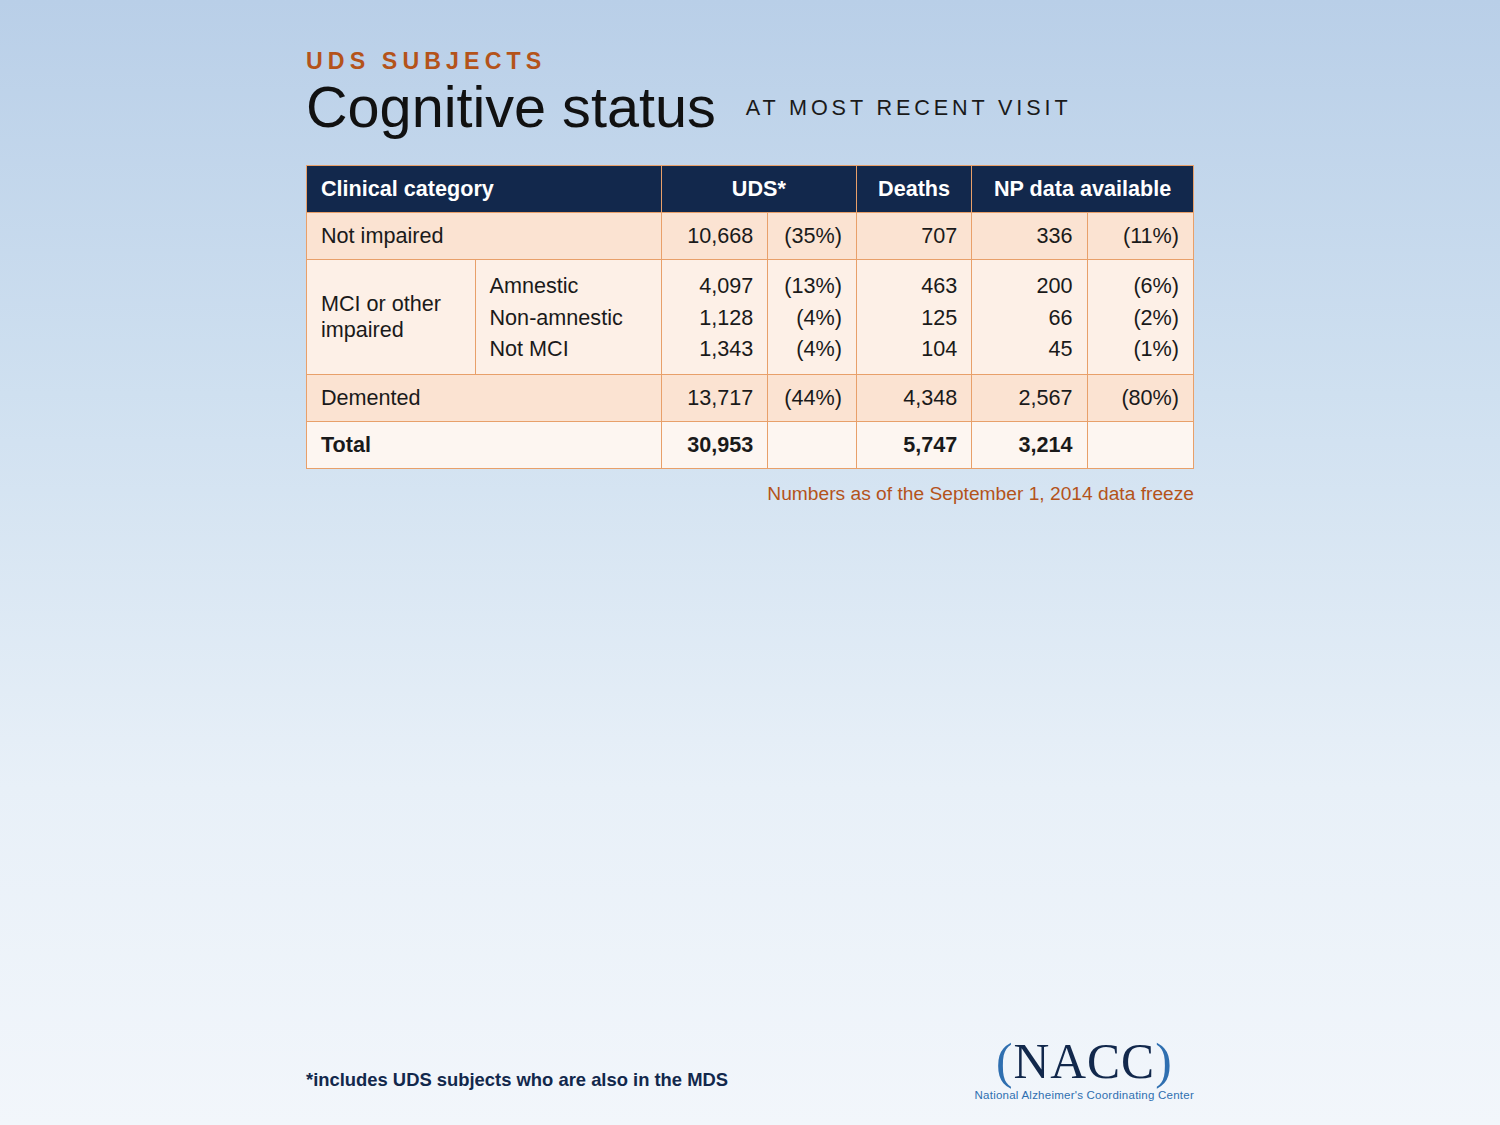UDS Subjects
Cognitive status at most recent visit
| Clinical category | UDS* | Deaths | NP data available |
| --- | --- | --- | --- |
| Not impaired | 10,668 | (35%) | 707 | 336 | (11%) |
| MCI or other impaired | Amnestic Non-amnestic Not MCI | 4,097 1,128 1,343 | (13%) (4%) (4%) | 463 125 104 | 200 66 45 | (6%) (2%) (1%) |
| Demented | 13,717 | (44%) | 4,348 | 2,567 | (80%) |
| Total | 30,953 | | 5,747 | 3,214 | |
Numbers as of the September 1, 2014 data freeze
*includes UDS subjects who are also in the MDS
(NACC)
National Alzheimer's Coordinating Center